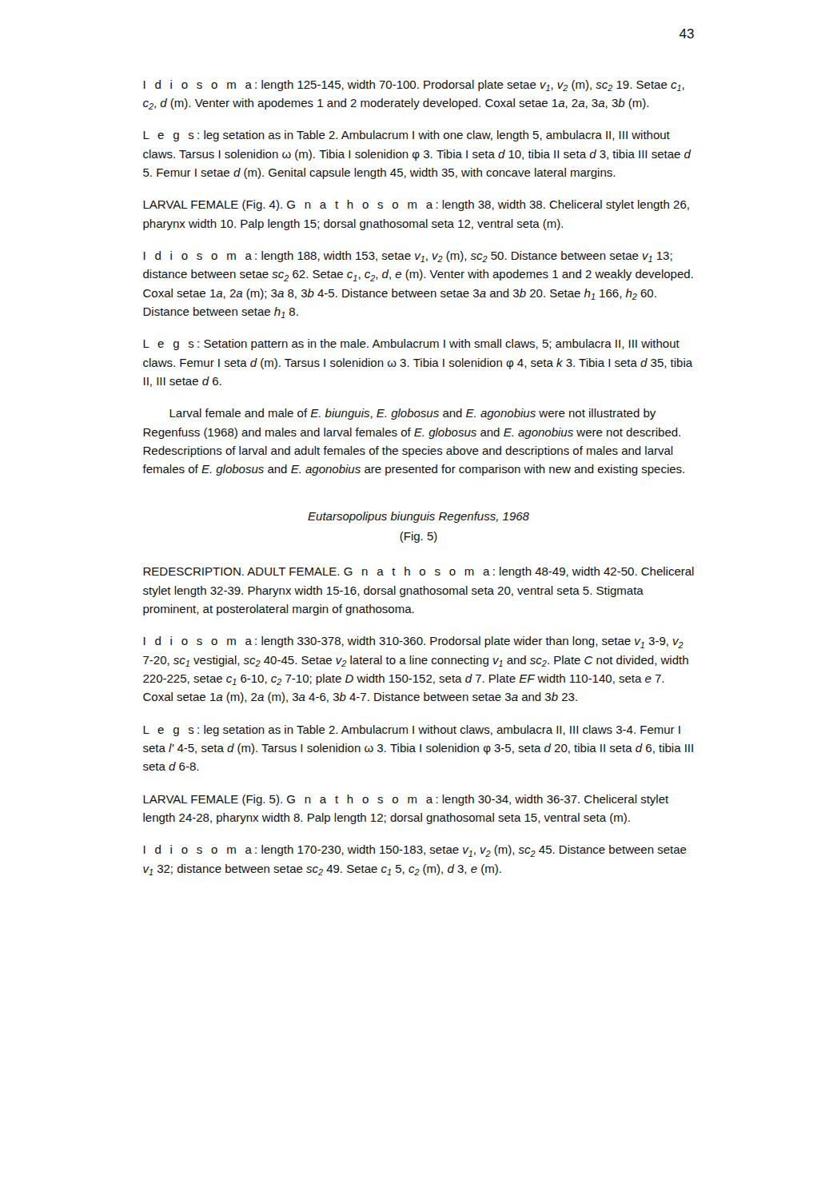43
I d i o s o m a: length 125-145, width 70-100. Prodorsal plate setae v1, v2 (m), sc2 19. Setae c1, c2, d (m). Venter with apodemes 1 and 2 moderately developed. Coxal setae 1a, 2a, 3a, 3b (m).
L e g s: leg setation as in Table 2. Ambulacrum I with one claw, length 5, ambulacra II, III without claws. Tarsus I solenidion ω (m). Tibia I solenidion φ 3. Tibia I seta d 10, tibia II seta d 3, tibia III setae d 5. Femur I setae d (m). Genital capsule length 45, width 35, with concave lateral margins.
LARVAL FEMALE (Fig. 4). G n a t h o s o m a: length 38, width 38. Cheliceral stylet length 26, pharynx width 10. Palp length 15; dorsal gnathosomal seta 12, ventral seta (m).
I d i o s o m a: length 188, width 153, setae v1, v2 (m), sc2 50. Distance between setae v1 13; distance between setae sc2 62. Setae c1, c2, d, e (m). Venter with apodemes 1 and 2 weakly developed. Coxal setae 1a, 2a (m); 3a 8, 3b 4-5. Distance between setae 3a and 3b 20. Setae h1 166, h2 60. Distance between setae h1 8.
L e g s: Setation pattern as in the male. Ambulacrum I with small claws, 5; ambulacra II, III without claws. Femur I seta d (m). Tarsus I solenidion ω 3. Tibia I solenidion φ 4, seta k 3. Tibia I seta d 35, tibia II, III setae d 6.
Larval female and male of E. biunguis, E. globosus and E. agonobius were not illustrated by Regenfuss (1968) and males and larval females of E. globosus and E. agonobius were not described. Redescriptions of larval and adult females of the species above and descriptions of males and larval females of E. globosus and E. agonobius are presented for comparison with new and existing species.
Eutarsopolipus biunguis Regenfuss, 1968
(Fig. 5)
REDESCRIPTION. ADULT FEMALE. G n a t h o s o m a: length 48-49, width 42-50. Cheliceral stylet length 32-39. Pharynx width 15-16, dorsal gnathosomal seta 20, ventral seta 5. Stigmata prominent, at posterolateral margin of gnathosoma.
I d i o s o m a: length 330-378, width 310-360. Prodorsal plate wider than long, setae v1 3-9, v2 7-20, sc1 vestigial, sc2 40-45. Setae v2 lateral to a line connecting v1 and sc2. Plate C not divided, width 220-225, setae c1 6-10, c2 7-10; plate D width 150-152, seta d 7. Plate EF width 110-140, seta e 7. Coxal setae 1a (m), 2a (m), 3a 4-6, 3b 4-7. Distance between setae 3a and 3b 23.
L e g s: leg setation as in Table 2. Ambulacrum I without claws, ambulacra II, III claws 3-4. Femur I seta l' 4-5, seta d (m). Tarsus I solenidion ω 3. Tibia I solenidion φ 3-5, seta d 20, tibia II seta d 6, tibia III seta d 6-8.
LARVAL FEMALE (Fig. 5). G n a t h o s o m a: length 30-34, width 36-37. Cheliceral stylet length 24-28, pharynx width 8. Palp length 12; dorsal gnathosomal seta 15, ventral seta (m).
I d i o s o m a: length 170-230, width 150-183, setae v1, v2 (m), sc2 45. Distance between setae v1 32; distance between setae sc2 49. Setae c1 5, c2 (m), d 3, e (m).